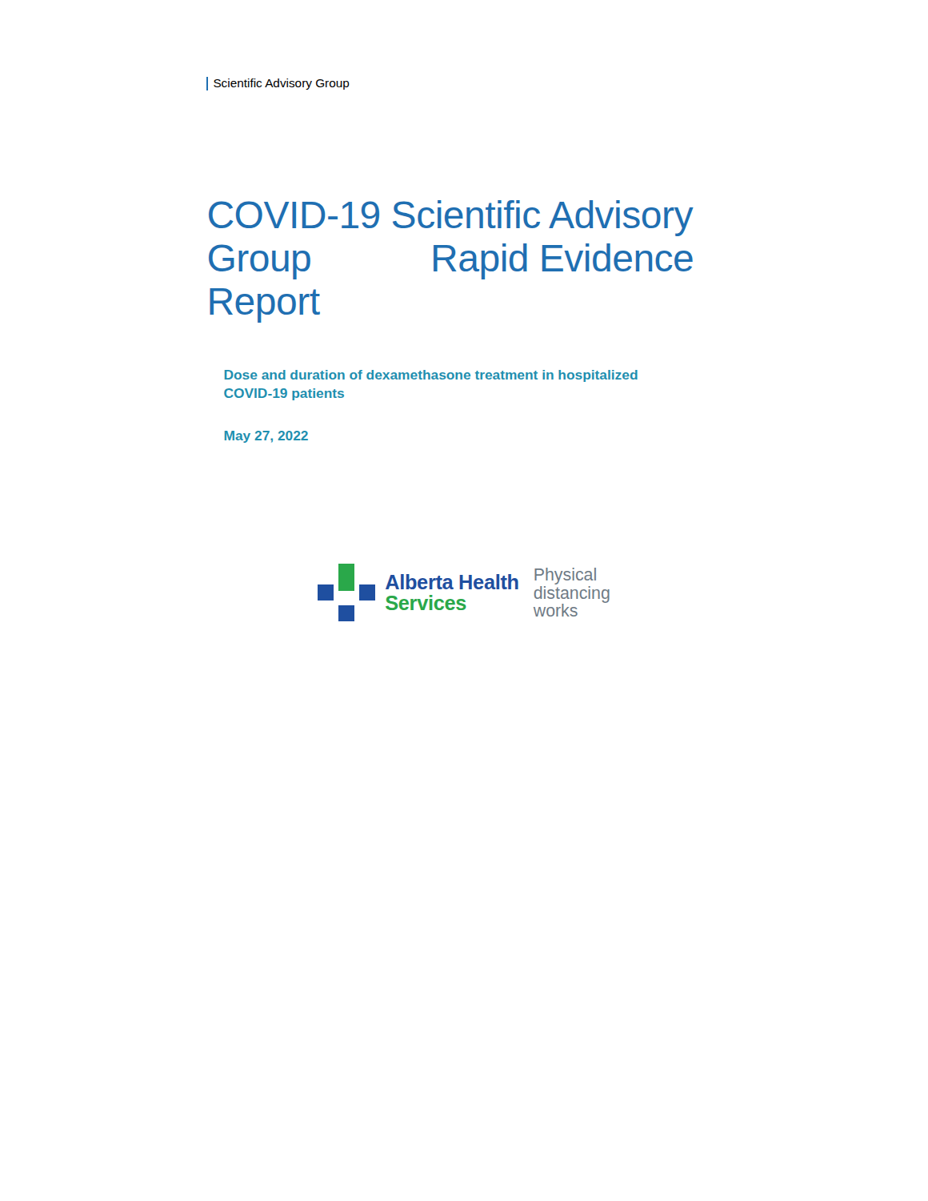Scientific Advisory Group
COVID-19 Scientific Advisory Group Rapid Evidence Report
Dose and duration of dexamethasone treatment in hospitalized COVID-19 patients
May 27, 2022
Alberta Health
Services
Physical
distancing
works